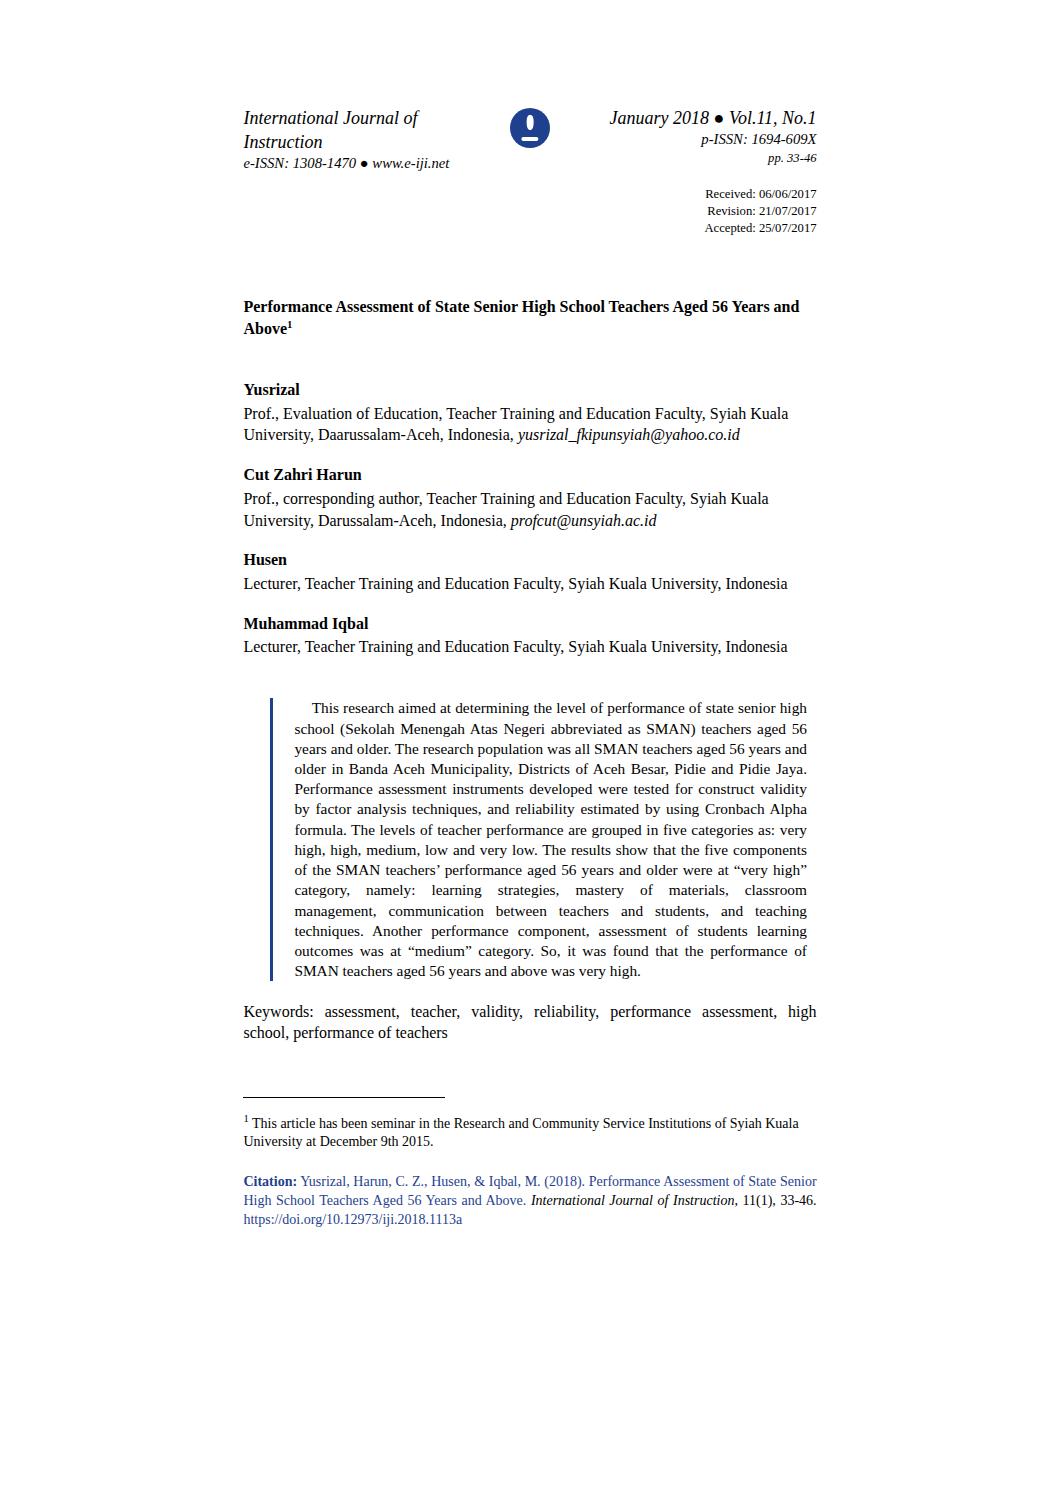International Journal of Instruction
e-ISSN: 1308-1470 ● www.e-iji.net
January 2018 ● Vol.11, No.1
p-ISSN: 1694-609X
pp. 33-46
Received: 06/06/2017
Revision: 21/07/2017
Accepted: 25/07/2017
Performance Assessment of State Senior High School Teachers Aged 56 Years and Above1
Yusrizal
Prof., Evaluation of Education, Teacher Training and Education Faculty, Syiah Kuala University, Daarussalam-Aceh, Indonesia, yusrizal_fkipunsyiah@yahoo.co.id
Cut Zahri Harun
Prof., corresponding author, Teacher Training and Education Faculty, Syiah Kuala University, Darussalam-Aceh, Indonesia, profcut@unsyiah.ac.id
Husen
Lecturer, Teacher Training and Education Faculty, Syiah Kuala University, Indonesia
Muhammad Iqbal
Lecturer, Teacher Training and Education Faculty, Syiah Kuala University, Indonesia
This research aimed at determining the level of performance of state senior high school (Sekolah Menengah Atas Negeri abbreviated as SMAN) teachers aged 56 years and older. The research population was all SMAN teachers aged 56 years and older in Banda Aceh Municipality, Districts of Aceh Besar, Pidie and Pidie Jaya. Performance assessment instruments developed were tested for construct validity by factor analysis techniques, and reliability estimated by using Cronbach Alpha formula. The levels of teacher performance are grouped in five categories as: very high, high, medium, low and very low. The results show that the five components of the SMAN teachers’ performance aged 56 years and older were at “very high” category, namely: learning strategies, mastery of materials, classroom management, communication between teachers and students, and teaching techniques. Another performance component, assessment of students learning outcomes was at “medium” category. So, it was found that the performance of SMAN teachers aged 56 years and above was very high.
Keywords: assessment, teacher, validity, reliability, performance assessment, high school, performance of teachers
1 This article has been seminar in the Research and Community Service Institutions of Syiah Kuala University at December 9th 2015.
Citation: Yusrizal, Harun, C. Z., Husen, & Iqbal, M. (2018). Performance Assessment of State Senior High School Teachers Aged 56 Years and Above. International Journal of Instruction, 11(1), 33-46. https://doi.org/10.12973/iji.2018.1113a